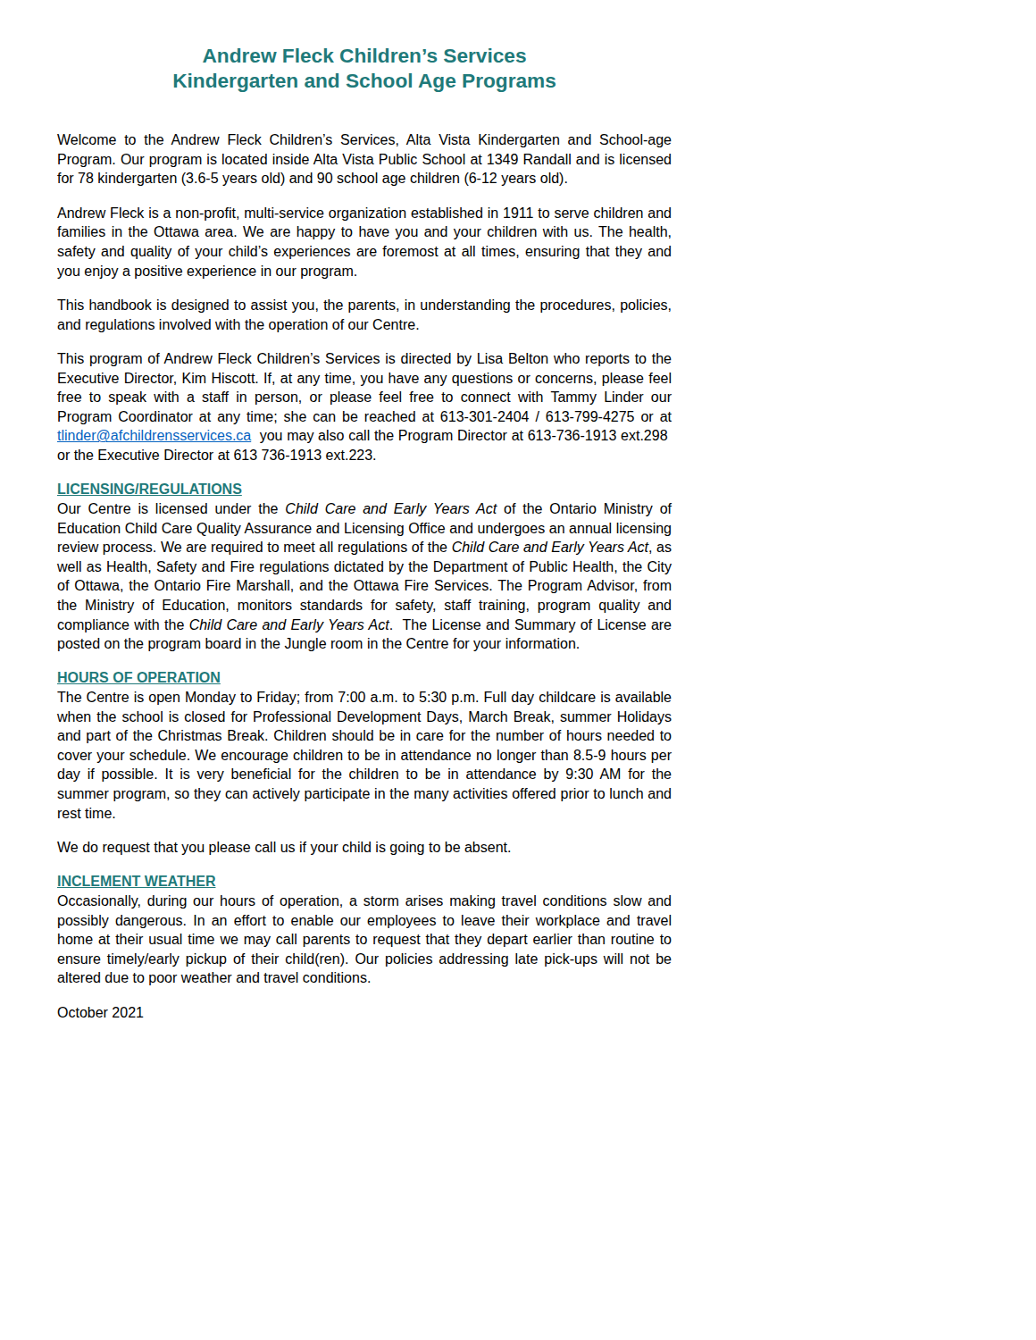Andrew Fleck Children’s ServicesKindergarten and School Age Programs
Welcome to the Andrew Fleck Children’s Services, Alta Vista Kindergarten and School-age Program. Our program is located inside Alta Vista Public School at 1349 Randall and is licensed for 78 kindergarten (3.6-5 years old) and 90 school age children (6-12 years old).
Andrew Fleck is a non-profit, multi-service organization established in 1911 to serve children and families in the Ottawa area. We are happy to have you and your children with us. The health, safety and quality of your child’s experiences are foremost at all times, ensuring that they and you enjoy a positive experience in our program.
This handbook is designed to assist you, the parents, in understanding the procedures, policies, and regulations involved with the operation of our Centre.
This program of Andrew Fleck Children’s Services is directed by Lisa Belton who reports to the Executive Director, Kim Hiscott. If, at any time, you have any questions or concerns, please feel free to speak with a staff in person, or please feel free to connect with Tammy Linder our Program Coordinator at any time; she can be reached at 613-301-2404 / 613-799-4275 or at tlinder@afchildrensservices.ca you may also call the Program Director at 613-736-1913 ext.298 or the Executive Director at 613 736-1913 ext.223.
LICENSING/REGULATIONS
Our Centre is licensed under the Child Care and Early Years Act of the Ontario Ministry of Education Child Care Quality Assurance and Licensing Office and undergoes an annual licensing review process. We are required to meet all regulations of the Child Care and Early Years Act, as well as Health, Safety and Fire regulations dictated by the Department of Public Health, the City of Ottawa, the Ontario Fire Marshall, and the Ottawa Fire Services. The Program Advisor, from the Ministry of Education, monitors standards for safety, staff training, program quality and compliance with the Child Care and Early Years Act. The License and Summary of License are posted on the program board in the Jungle room in the Centre for your information.
HOURS OF OPERATION
The Centre is open Monday to Friday; from 7:00 a.m. to 5:30 p.m. Full day childcare is available when the school is closed for Professional Development Days, March Break, summer Holidays and part of the Christmas Break. Children should be in care for the number of hours needed to cover your schedule. We encourage children to be in attendance no longer than 8.5-9 hours per day if possible. It is very beneficial for the children to be in attendance by 9:30 AM for the summer program, so they can actively participate in the many activities offered prior to lunch and rest time.
We do request that you please call us if your child is going to be absent.
INCLEMENT WEATHER
Occasionally, during our hours of operation, a storm arises making travel conditions slow and possibly dangerous. In an effort to enable our employees to leave their workplace and travel home at their usual time we may call parents to request that they depart earlier than routine to ensure timely/early pickup of their child(ren). Our policies addressing late pick-ups will not be altered due to poor weather and travel conditions.
October 2021